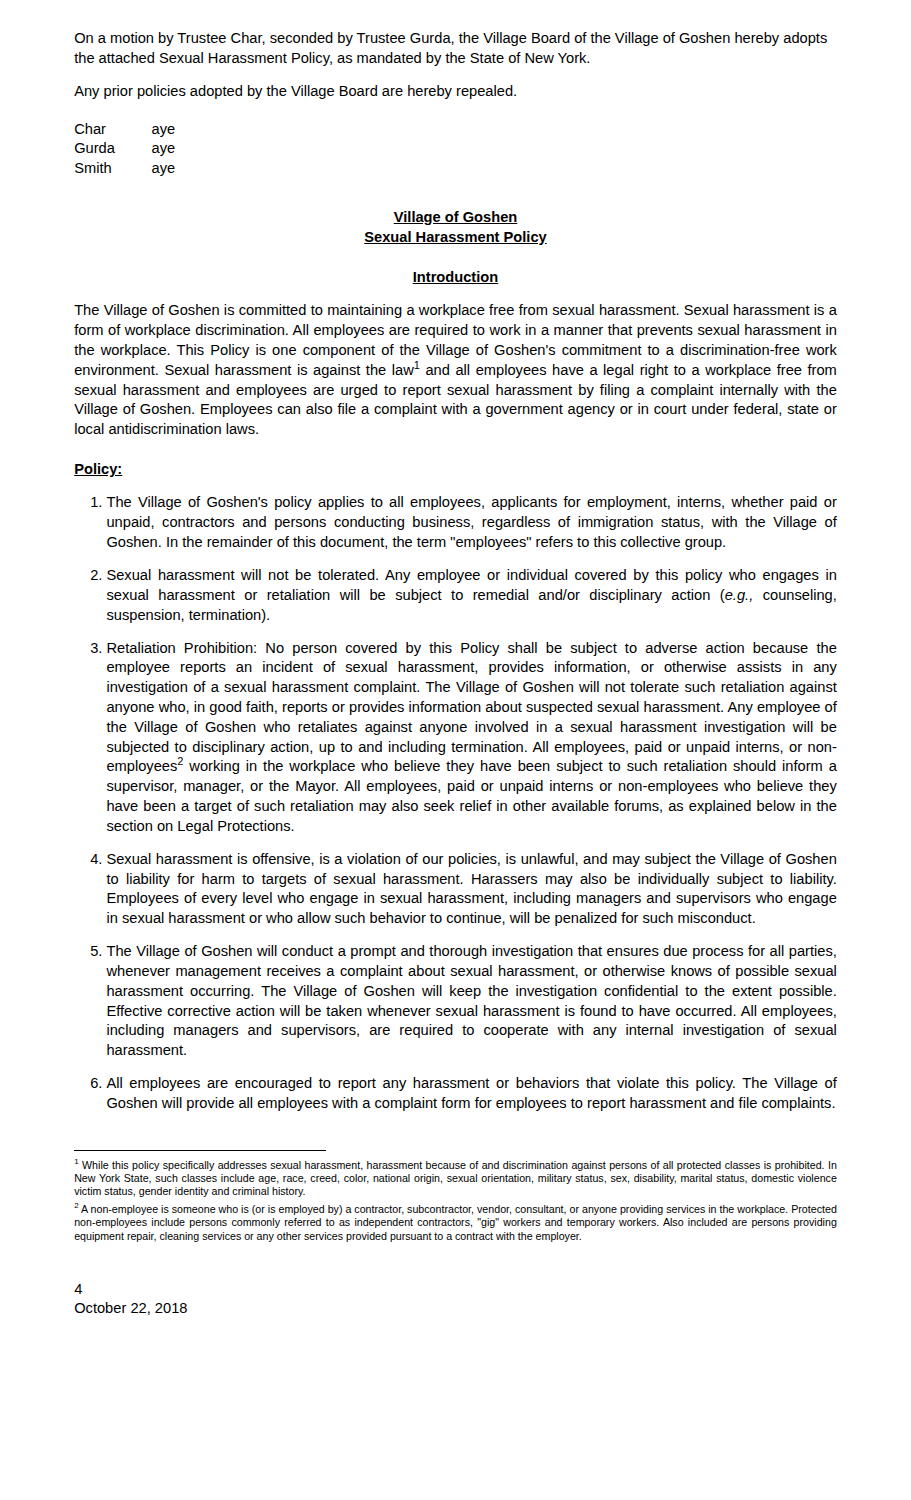On a motion by Trustee Char, seconded by Trustee Gurda, the Village Board of the Village of Goshen hereby adopts the attached Sexual Harassment Policy, as mandated by the State of New York.
Any prior policies adopted by the Village Board are hereby repealed.
| Char | aye |
| Gurda | aye |
| Smith | aye |
Village of Goshen
Sexual Harassment Policy
Introduction
The Village of Goshen is committed to maintaining a workplace free from sexual harassment. Sexual harassment is a form of workplace discrimination. All employees are required to work in a manner that prevents sexual harassment in the workplace. This Policy is one component of the Village of Goshen's commitment to a discrimination-free work environment. Sexual harassment is against the law1 and all employees have a legal right to a workplace free from sexual harassment and employees are urged to report sexual harassment by filing a complaint internally with the Village of Goshen. Employees can also file a complaint with a government agency or in court under federal, state or local antidiscrimination laws.
Policy:
The Village of Goshen's policy applies to all employees, applicants for employment, interns, whether paid or unpaid, contractors and persons conducting business, regardless of immigration status, with the Village of Goshen. In the remainder of this document, the term "employees" refers to this collective group.
Sexual harassment will not be tolerated. Any employee or individual covered by this policy who engages in sexual harassment or retaliation will be subject to remedial and/or disciplinary action (e.g., counseling, suspension, termination).
Retaliation Prohibition: No person covered by this Policy shall be subject to adverse action because the employee reports an incident of sexual harassment, provides information, or otherwise assists in any investigation of a sexual harassment complaint. The Village of Goshen will not tolerate such retaliation against anyone who, in good faith, reports or provides information about suspected sexual harassment. Any employee of the Village of Goshen who retaliates against anyone involved in a sexual harassment investigation will be subjected to disciplinary action, up to and including termination. All employees, paid or unpaid interns, or non-employees2 working in the workplace who believe they have been subject to such retaliation should inform a supervisor, manager, or the Mayor. All employees, paid or unpaid interns or non-employees who believe they have been a target of such retaliation may also seek relief in other available forums, as explained below in the section on Legal Protections.
Sexual harassment is offensive, is a violation of our policies, is unlawful, and may subject the Village of Goshen to liability for harm to targets of sexual harassment. Harassers may also be individually subject to liability. Employees of every level who engage in sexual harassment, including managers and supervisors who engage in sexual harassment or who allow such behavior to continue, will be penalized for such misconduct.
The Village of Goshen will conduct a prompt and thorough investigation that ensures due process for all parties, whenever management receives a complaint about sexual harassment, or otherwise knows of possible sexual harassment occurring. The Village of Goshen will keep the investigation confidential to the extent possible. Effective corrective action will be taken whenever sexual harassment is found to have occurred. All employees, including managers and supervisors, are required to cooperate with any internal investigation of sexual harassment.
All employees are encouraged to report any harassment or behaviors that violate this policy. The Village of Goshen will provide all employees with a complaint form for employees to report harassment and file complaints.
1 While this policy specifically addresses sexual harassment, harassment because of and discrimination against persons of all protected classes is prohibited. In New York State, such classes include age, race, creed, color, national origin, sexual orientation, military status, sex, disability, marital status, domestic violence victim status, gender identity and criminal history.
2 A non-employee is someone who is (or is employed by) a contractor, subcontractor, vendor, consultant, or anyone providing services in the workplace. Protected non-employees include persons commonly referred to as independent contractors, "gig" workers and temporary workers. Also included are persons providing equipment repair, cleaning services or any other services provided pursuant to a contract with the employer.
4 October 22, 2018